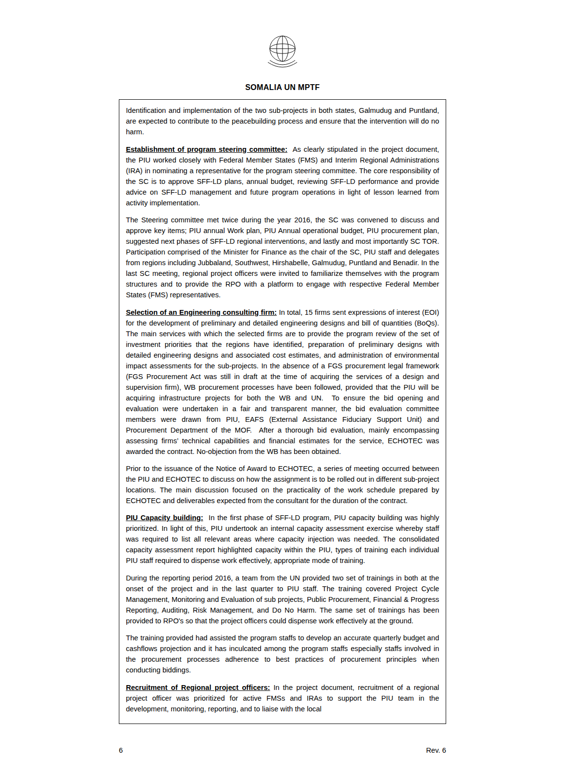SOMALIA UN MPTF
Identification and implementation of the two sub-projects in both states, Galmudug and Puntland, are expected to contribute to the peacebuilding process and ensure that the intervention will do no harm.
Establishment of program steering committee: As clearly stipulated in the project document, the PIU worked closely with Federal Member States (FMS) and Interim Regional Administrations (IRA) in nominating a representative for the program steering committee. The core responsibility of the SC is to approve SFF-LD plans, annual budget, reviewing SFF-LD performance and provide advice on SFF-LD management and future program operations in light of lesson learned from activity implementation.
The Steering committee met twice during the year 2016, the SC was convened to discuss and approve key items; PIU annual Work plan, PIU Annual operational budget, PIU procurement plan, suggested next phases of SFF-LD regional interventions, and lastly and most importantly SC TOR. Participation comprised of the Minister for Finance as the chair of the SC, PIU staff and delegates from regions including Jubbaland, Southwest, Hirshabelle, Galmudug, Puntland and Benadir. In the last SC meeting, regional project officers were invited to familiarize themselves with the program structures and to provide the RPO with a platform to engage with respective Federal Member States (FMS) representatives.
Selection of an Engineering consulting firm: In total, 15 firms sent expressions of interest (EOI) for the development of preliminary and detailed engineering designs and bill of quantities (BoQs). The main services with which the selected firms are to provide the program review of the set of investment priorities that the regions have identified, preparation of preliminary designs with detailed engineering designs and associated cost estimates, and administration of environmental impact assessments for the sub-projects. In the absence of a FGS procurement legal framework (FGS Procurement Act was still in draft at the time of acquiring the services of a design and supervision firm), WB procurement processes have been followed, provided that the PIU will be acquiring infrastructure projects for both the WB and UN. To ensure the bid opening and evaluation were undertaken in a fair and transparent manner, the bid evaluation committee members were drawn from PIU, EAFS (External Assistance Fiduciary Support Unit) and Procurement Department of the MOF. After a thorough bid evaluation, mainly encompassing assessing firms’ technical capabilities and financial estimates for the service, ECHOTEC was awarded the contract. No-objection from the WB has been obtained.
Prior to the issuance of the Notice of Award to ECHOTEC, a series of meeting occurred between the PIU and ECHOTEC to discuss on how the assignment is to be rolled out in different sub-project locations. The main discussion focused on the practicality of the work schedule prepared by ECHOTEC and deliverables expected from the consultant for the duration of the contract.
PIU Capacity building: In the first phase of SFF-LD program, PIU capacity building was highly prioritized. In light of this, PIU undertook an internal capacity assessment exercise whereby staff was required to list all relevant areas where capacity injection was needed. The consolidated capacity assessment report highlighted capacity within the PIU, types of training each individual PIU staff required to dispense work effectively, appropriate mode of training.
During the reporting period 2016, a team from the UN provided two set of trainings in both at the onset of the project and in the last quarter to PIU staff. The training covered Project Cycle Management, Monitoring and Evaluation of sub projects, Public Procurement, Financial & Progress Reporting, Auditing, Risk Management, and Do No Harm. The same set of trainings has been provided to RPO's so that the project officers could dispense work effectively at the ground.
The training provided had assisted the program staffs to develop an accurate quarterly budget and cashflows projection and it has inculcated among the program staffs especially staffs involved in the procurement processes adherence to best practices of procurement principles when conducting biddings.
Recruitment of Regional project officers: In the project document, recruitment of a regional project officer was prioritized for active FMSs and IRAs to support the PIU team in the development, monitoring, reporting, and to liaise with the local
6 Rev. 6